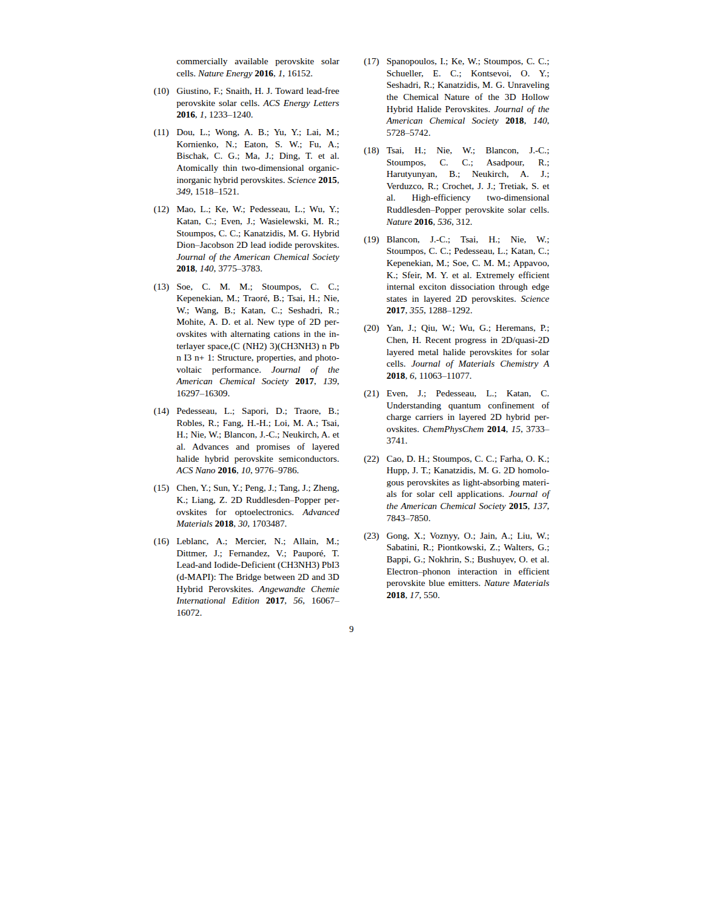commercially available perovskite solar cells. Nature Energy 2016, 1, 16152.
(10) Giustino, F.; Snaith, H. J. Toward lead-free perovskite solar cells. ACS Energy Letters 2016, 1, 1233–1240.
(11) Dou, L.; Wong, A. B.; Yu, Y.; Lai, M.; Kornienko, N.; Eaton, S. W.; Fu, A.; Bischak, C. G.; Ma, J.; Ding, T. et al. Atomically thin two-dimensional organic-inorganic hybrid perovskites. Science 2015, 349, 1518–1521.
(12) Mao, L.; Ke, W.; Pedesseau, L.; Wu, Y.; Katan, C.; Even, J.; Wasielewski, M. R.; Stoumpos, C. C.; Kanatzidis, M. G. Hybrid Dion–Jacobson 2D lead iodide perovskites. Journal of the American Chemical Society 2018, 140, 3775–3783.
(13) Soe, C. M. M.; Stoumpos, C. C.; Kepenekian, M.; Traoré, B.; Tsai, H.; Nie, W.; Wang, B.; Katan, C.; Seshadri, R.; Mohite, A. D. et al. New type of 2D perovskites with alternating cations in the interlayer space,(C (NH2) 3)(CH3NH3) n Pb n I3 n+ 1: Structure, properties, and photovoltaic performance. Journal of the American Chemical Society 2017, 139, 16297–16309.
(14) Pedesseau, L.; Sapori, D.; Traore, B.; Robles, R.; Fang, H.-H.; Loi, M. A.; Tsai, H.; Nie, W.; Blancon, J.-C.; Neukirch, A. et al. Advances and promises of layered halide hybrid perovskite semiconductors. ACS Nano 2016, 10, 9776–9786.
(15) Chen, Y.; Sun, Y.; Peng, J.; Tang, J.; Zheng, K.; Liang, Z. 2D Ruddlesden–Popper perovskites for optoelectronics. Advanced Materials 2018, 30, 1703487.
(16) Leblanc, A.; Mercier, N.; Allain, M.; Dittmer, J.; Fernandez, V.; Pauporé, T. Lead-and Iodide-Deficient (CH3NH3) PbI3 (d-MAPI): The Bridge between 2D and 3D Hybrid Perovskites. Angewandte Chemie International Edition 2017, 56, 16067–16072.
(17) Spanopoulos, I.; Ke, W.; Stoumpos, C. C.; Schueller, E. C.; Kontsevoi, O. Y.; Seshadri, R.; Kanatzidis, M. G. Unraveling the Chemical Nature of the 3D Hollow Hybrid Halide Perovskites. Journal of the American Chemical Society 2018, 140, 5728–5742.
(18) Tsai, H.; Nie, W.; Blancon, J.-C.; Stoumpos, C. C.; Asadpour, R.; Harutyunyan, B.; Neukirch, A. J.; Verduzco, R.; Crochet, J. J.; Tretiak, S. et al. High-efficiency two-dimensional Ruddlesden–Popper perovskite solar cells. Nature 2016, 536, 312.
(19) Blancon, J.-C.; Tsai, H.; Nie, W.; Stoumpos, C. C.; Pedesseau, L.; Katan, C.; Kepenekian, M.; Soe, C. M. M.; Appavoo, K.; Sfeir, M. Y. et al. Extremely efficient internal exciton dissociation through edge states in layered 2D perovskites. Science 2017, 355, 1288–1292.
(20) Yan, J.; Qiu, W.; Wu, G.; Heremans, P.; Chen, H. Recent progress in 2D/quasi-2D layered metal halide perovskites for solar cells. Journal of Materials Chemistry A 2018, 6, 11063–11077.
(21) Even, J.; Pedesseau, L.; Katan, C. Understanding quantum confinement of charge carriers in layered 2D hybrid perovskites. ChemPhysChem 2014, 15, 3733–3741.
(22) Cao, D. H.; Stoumpos, C. C.; Farha, O. K.; Hupp, J. T.; Kanatzidis, M. G. 2D homologous perovskites as light-absorbing materials for solar cell applications. Journal of the American Chemical Society 2015, 137, 7843–7850.
(23) Gong, X.; Voznyy, O.; Jain, A.; Liu, W.; Sabatini, R.; Piontkowski, Z.; Walters, G.; Bappi, G.; Nokhrin, S.; Bushuyev, O. et al. Electron–phonon interaction in efficient perovskite blue emitters. Nature Materials 2018, 17, 550.
9